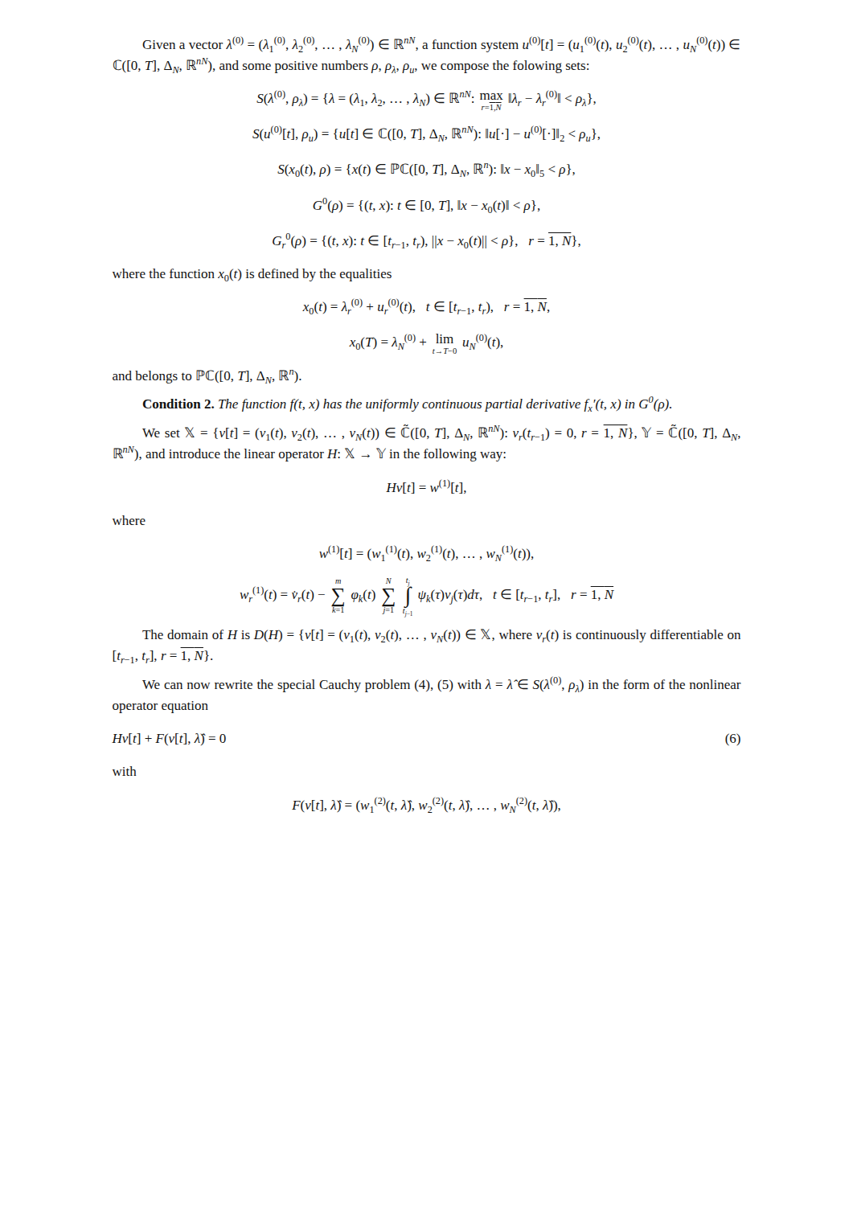Given a vector λ(0) = (λ1(0), λ2(0), … , λN(0)) ∈ ℝnN, a function system u(0)[t] = (u1(0)(t), u2(0)(t), … , uN(0)(t)) ∈ ℂ([0, T], ΔN, ℝnN), and some positive numbers ρ, ρλ, ρu, we compose the folowing sets:
S(λ(0), ρλ) = {λ = (λ1, λ2, … , λN) ∈ ℝnN: max r=1,N ‖λr − λr(0)‖ < ρλ},
S(u(0)[t], ρu) = {u[t] ∈ ℂ([0, T], ΔN, ℝnN): ‖u[·] − u(0)[·]‖2 < ρu},
S(x0(t), ρ) = {x(t) ∈ ℙℂ([0, T], ΔN, ℝn): ‖x − x0‖5 < ρ},
G0(ρ) = {(t, x): t ∈ [0, T], ‖x − x0(t)‖ < ρ},
Gr0(ρ) = {(t, x): t ∈ [tr−1, tr), ||x − x0(t)|| < ρ}, r = 1, N},
where the function x0(t) is defined by the equalities
x0(t) = λr(0) + ur(0)(t), t ∈ [tr−1, tr), r = 1, N,
x0(T) = λN(0) + lim t→T−0 uN(0)(t),
and belongs to ℙℂ([0, T], ΔN, ℝn).
Condition 2. The function f(t, x) has the uniformly continuous partial derivative fx′(t, x) in G0(ρ).
We set 𝕏 = {v[t] = (v1(t), v2(t), … , vN(t)) ∈ ℂ̃([0, T], ΔN, ℝnN): vr(tr−1) = 0, r = 1, N}, 𝕐 = ℂ̃([0, T], ΔN, ℝnN), and introduce the linear operator H: 𝕏 → 𝕐 in the following way:
Hv[t] = w(1)[t],
where
w(1)[t] = (w1(1)(t), w2(1)(t), … , wN(1)(t)),
wr(1)(t) = v̇r(t) − m∑k=1 φk(t) N∑j=1 tj∫tj−1 ψk(τ)vj(τ)dτ, t ∈ [tr−1, tr], r = 1, N
The domain of H is D(H) = {v[t] = (v1(t), v2(t), … , vN(t)) ∈ 𝕏, where vr(t) is continuously differentiable on [tr−1, tr], r = 1, N}.
We can now rewrite the special Cauchy problem (4), (5) with λ = λ̂ ∈ S(λ(0), ρλ) in the form of the nonlinear operator equation
Hv[t] + F(v[t], λ̂) = 0 (6)
with
F(v[t], λ̂) = (w1(2)(t, λ̂), w2(2)(t, λ̂), … , wN(2)(t, λ̂)),